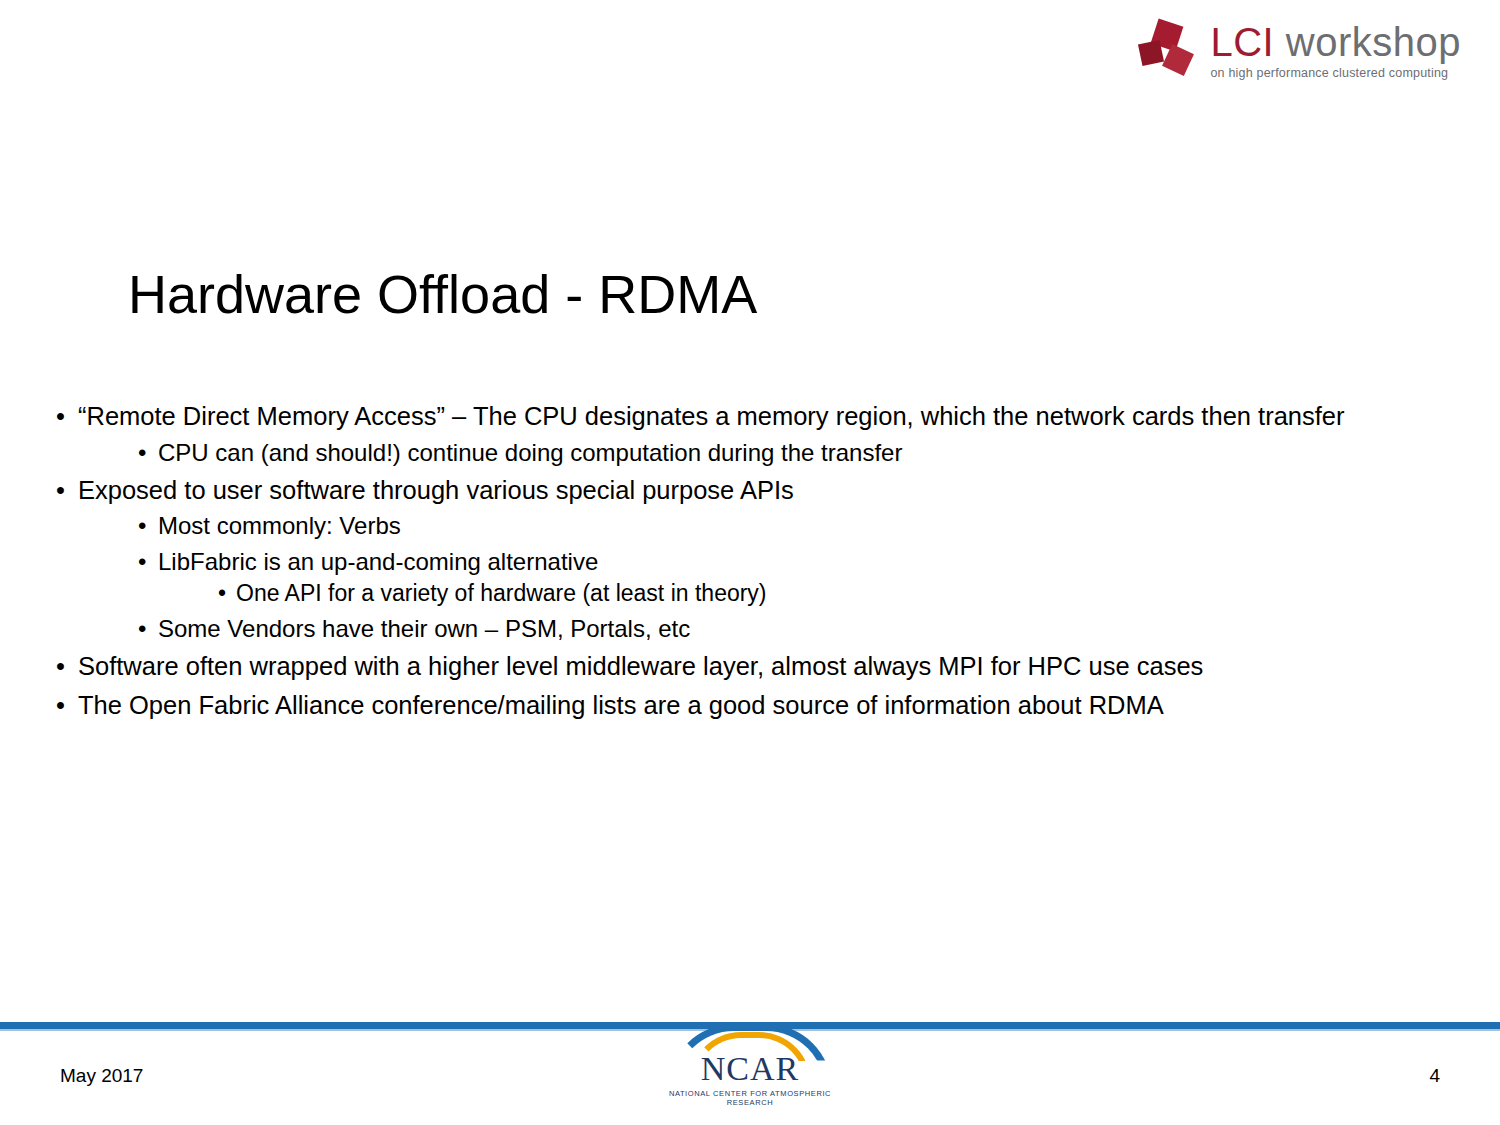LCI workshop
on high performance clustered computing
Hardware Offload - RDMA
“Remote Direct Memory Access” – The CPU designates a memory region, which the network cards then transfer
CPU can (and should!) continue doing computation during the transfer
Exposed to user software through various special purpose APIs
Most commonly: Verbs
LibFabric is an up-and-coming alternative
One API for a variety of hardware (at least in theory)
Some Vendors have their own – PSM, Portals, etc
Software often wrapped with a higher level middleware layer, almost always MPI for HPC use cases
The Open Fabric Alliance conference/mailing lists are a good source of information about RDMA
May 2017
4
NCAR
NATIONAL CENTER FOR ATMOSPHERIC RESEARCH